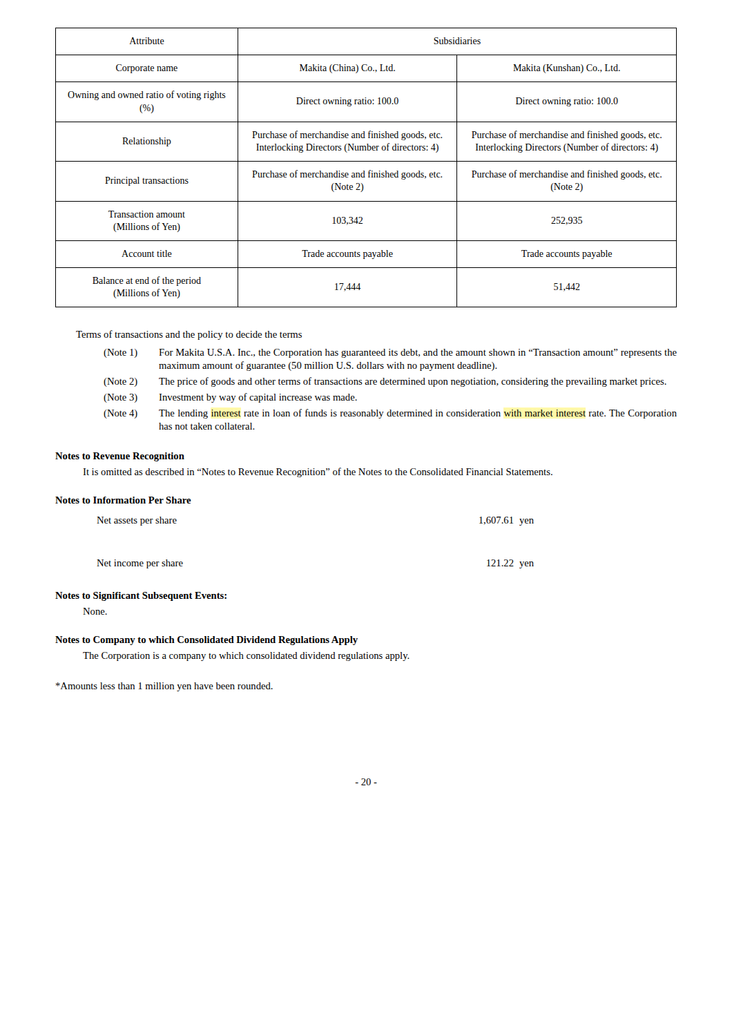| Attribute | Subsidiaries |
| Corporate name | Makita (China) Co., Ltd. | Makita (Kunshan) Co., Ltd. |
| Owning and owned ratio of voting rights (%) | Direct owning ratio: 100.0 | Direct owning ratio: 100.0 |
| Relationship | Purchase of merchandise and finished goods, etc. Interlocking Directors (Number of directors: 4) | Purchase of merchandise and finished goods, etc. Interlocking Directors (Number of directors: 4) |
| Principal transactions | Purchase of merchandise and finished goods, etc. (Note 2) | Purchase of merchandise and finished goods, etc. (Note 2) |
| Transaction amount (Millions of Yen) | 103,342 | 252,935 |
| Account title | Trade accounts payable | Trade accounts payable |
| Balance at end of the period (Millions of Yen) | 17,444 | 51,442 |
Terms of transactions and the policy to decide the terms
| (Note 1) | For Makita U.S.A. Inc., the Corporation has guaranteed its debt, and the amount shown in “Transaction amount” represents the maximum amount of guarantee (50 million U.S. dollars with no payment deadline). |
| (Note 2) | The price of goods and other terms of transactions are determined upon negotiation, considering the prevailing market prices. |
| (Note 3) | Investment by way of capital increase was made. |
| (Note 4) | The lending interest rate in loan of funds is reasonably determined in consideration with market interest rate. The Corporation has not taken collateral. |
Notes to Revenue Recognition
It is omitted as described in “Notes to Revenue Recognition” of the Notes to the Consolidated Financial Statements.
Notes to Information Per Share
| Net assets per share | 1,607.61 | yen |
| Net income per share | 121.22 | yen |
Notes to Significant Subsequent Events:
None.
Notes to Company to which Consolidated Dividend Regulations Apply
The Corporation is a company to which consolidated dividend regulations apply.
*Amounts less than 1 million yen have been rounded.
- 20 -